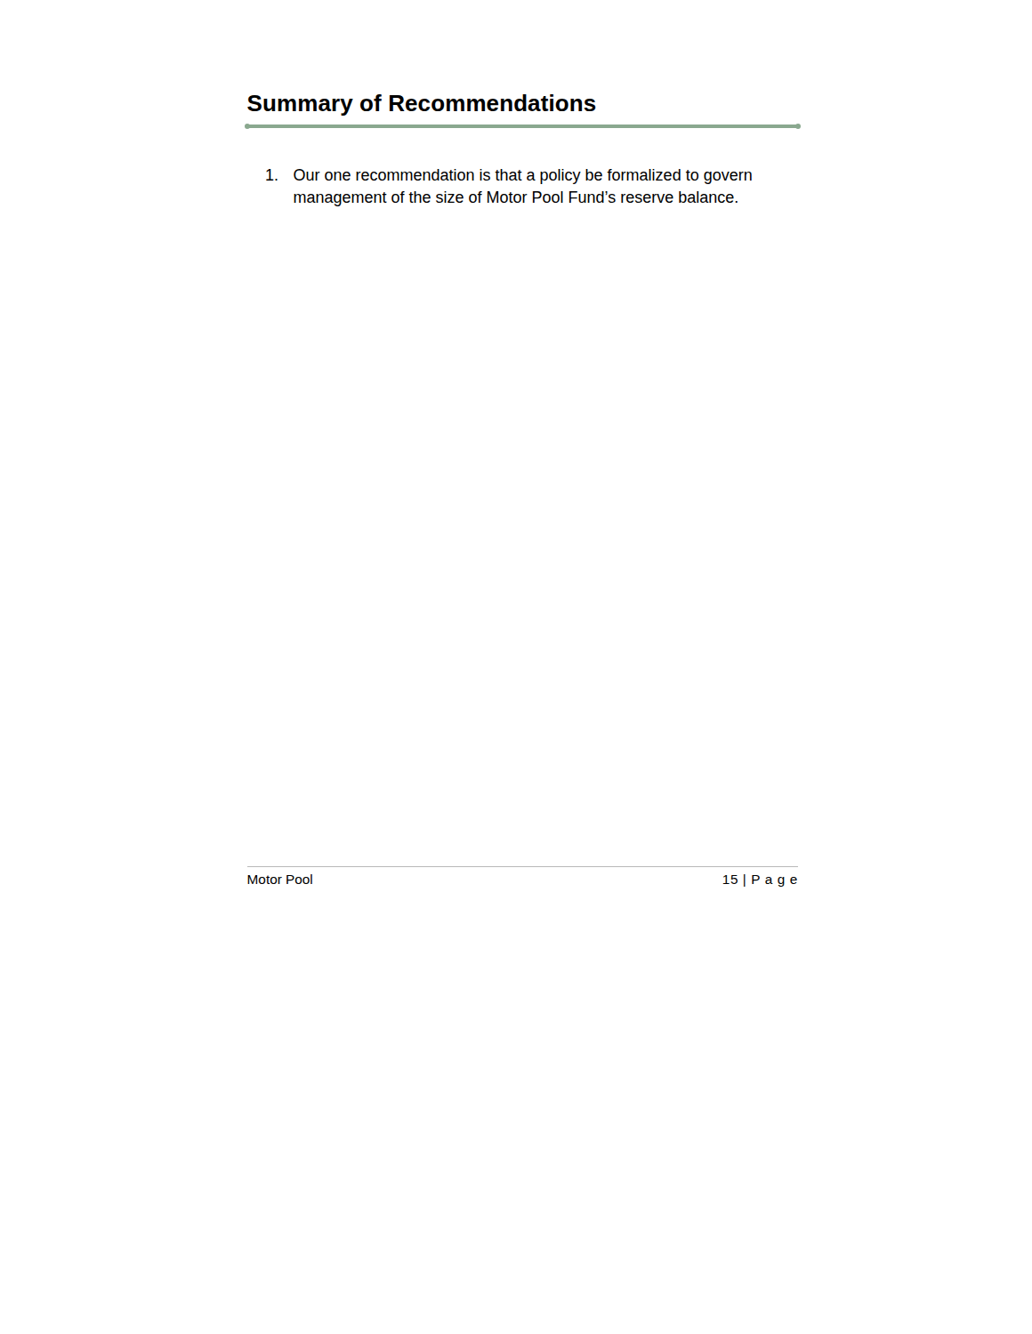Summary of Recommendations
Our one recommendation is that a policy be formalized to govern management of the size of Motor Pool Fund’s reserve balance.
Motor Pool 15 | P a g e